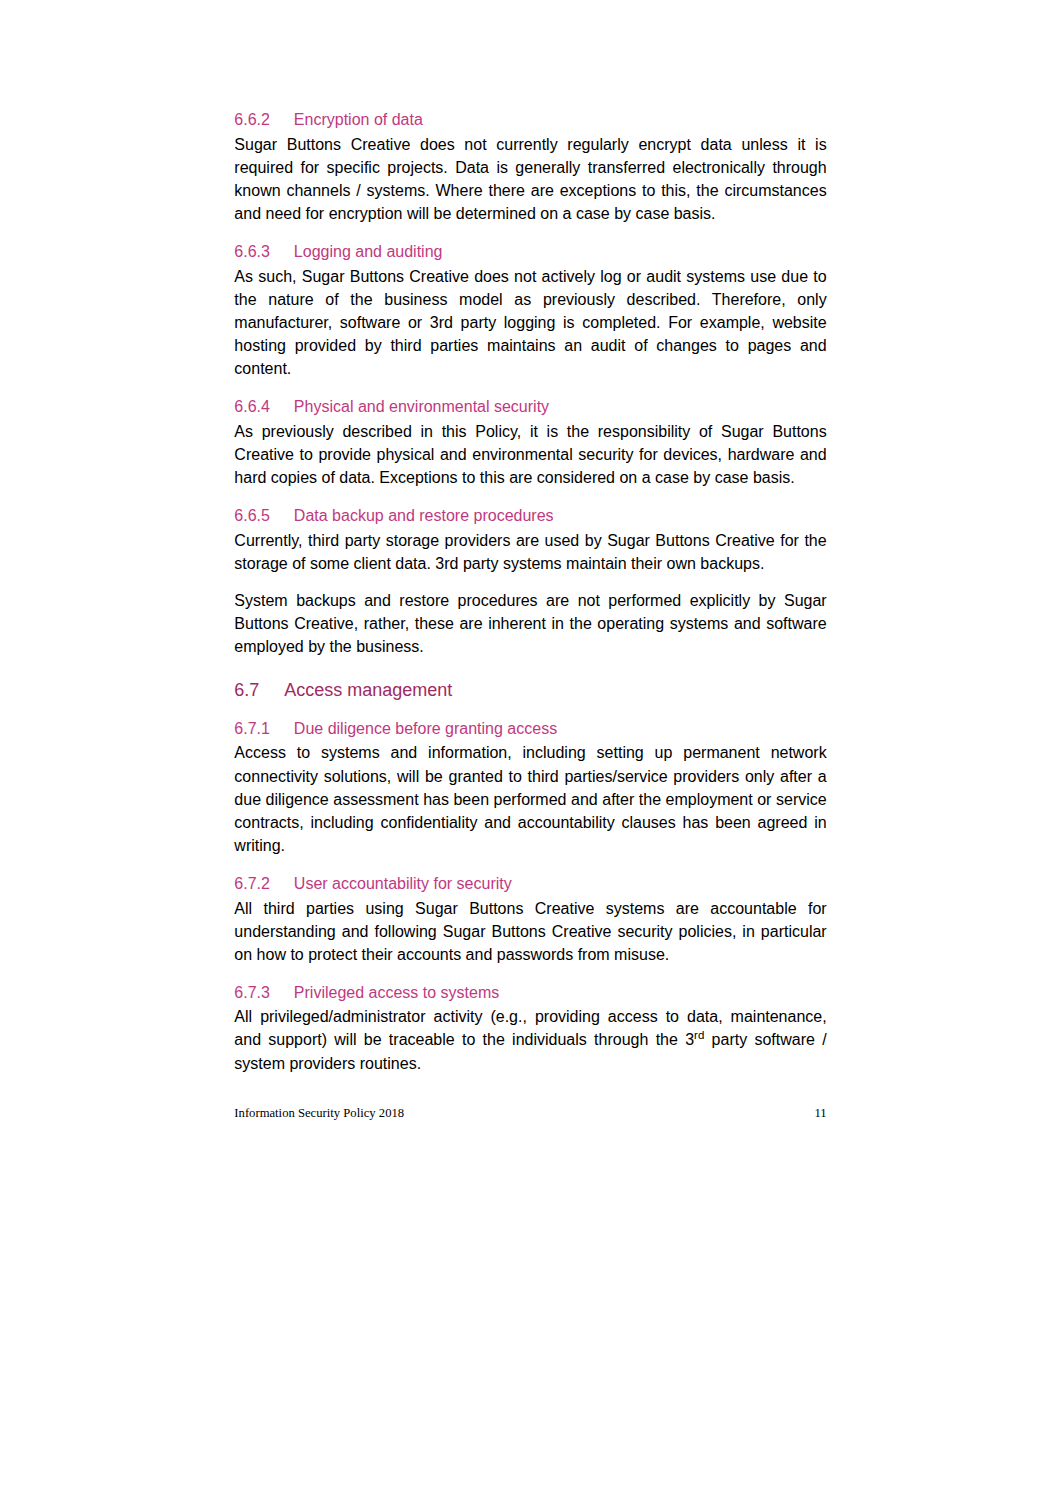6.6.2 Encryption of data
Sugar Buttons Creative does not currently regularly encrypt data unless it is required for specific projects. Data is generally transferred electronically through known channels / systems. Where there are exceptions to this, the circumstances and need for encryption will be determined on a case by case basis.
6.6.3 Logging and auditing
As such, Sugar Buttons Creative does not actively log or audit systems use due to the nature of the business model as previously described. Therefore, only manufacturer, software or 3rd party logging is completed. For example, website hosting provided by third parties maintains an audit of changes to pages and content.
6.6.4 Physical and environmental security
As previously described in this Policy, it is the responsibility of Sugar Buttons Creative to provide physical and environmental security for devices, hardware and hard copies of data. Exceptions to this are considered on a case by case basis.
6.6.5 Data backup and restore procedures
Currently, third party storage providers are used by Sugar Buttons Creative for the storage of some client data. 3rd party systems maintain their own backups.
System backups and restore procedures are not performed explicitly by Sugar Buttons Creative, rather, these are inherent in the operating systems and software employed by the business.
6.7 Access management
6.7.1 Due diligence before granting access
Access to systems and information, including setting up permanent network connectivity solutions, will be granted to third parties/service providers only after a due diligence assessment has been performed and after the employment or service contracts, including confidentiality and accountability clauses has been agreed in writing.
6.7.2 User accountability for security
All third parties using Sugar Buttons Creative systems are accountable for understanding and following Sugar Buttons Creative security policies, in particular on how to protect their accounts and passwords from misuse.
6.7.3 Privileged access to systems
All privileged/administrator activity (e.g., providing access to data, maintenance, and support) will be traceable to the individuals through the 3rd party software / system providers routines.
Information Security Policy 2018 11